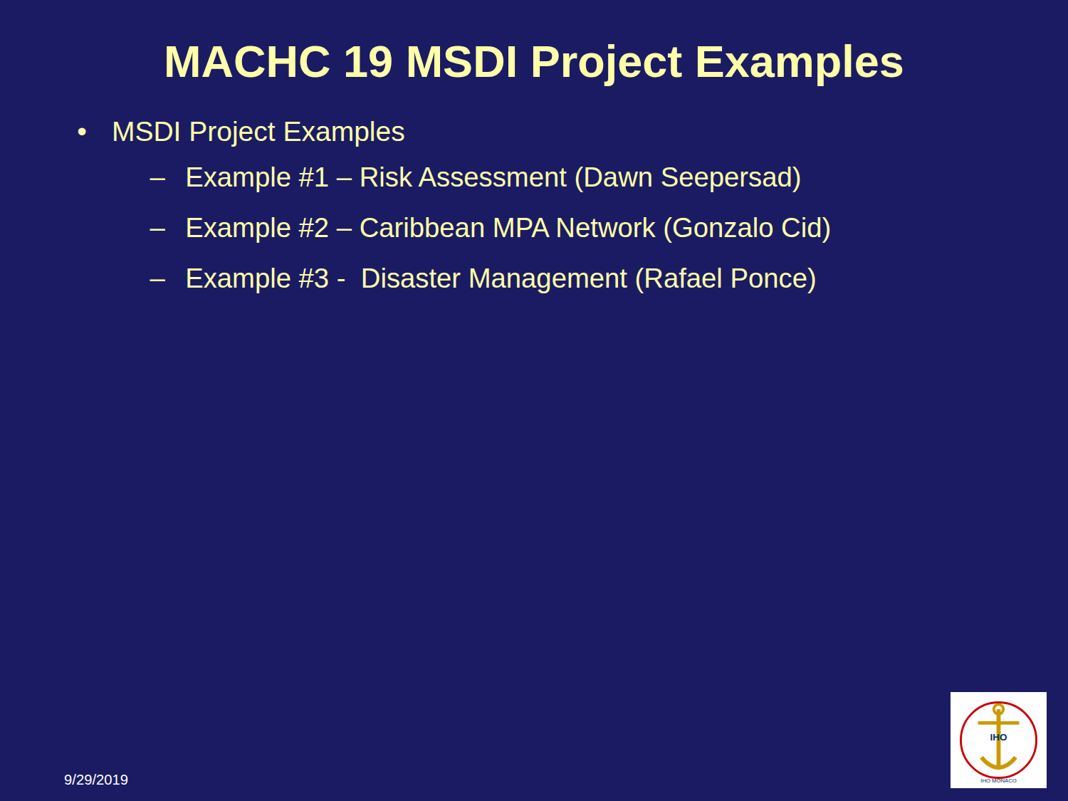MACHC 19 MSDI Project Examples
MSDI Project Examples
Example #1 – Risk Assessment (Dawn Seepersad)
Example #2 – Caribbean MPA Network (Gonzalo Cid)
Example #3 - Disaster Management (Rafael Ponce)
9/29/2019